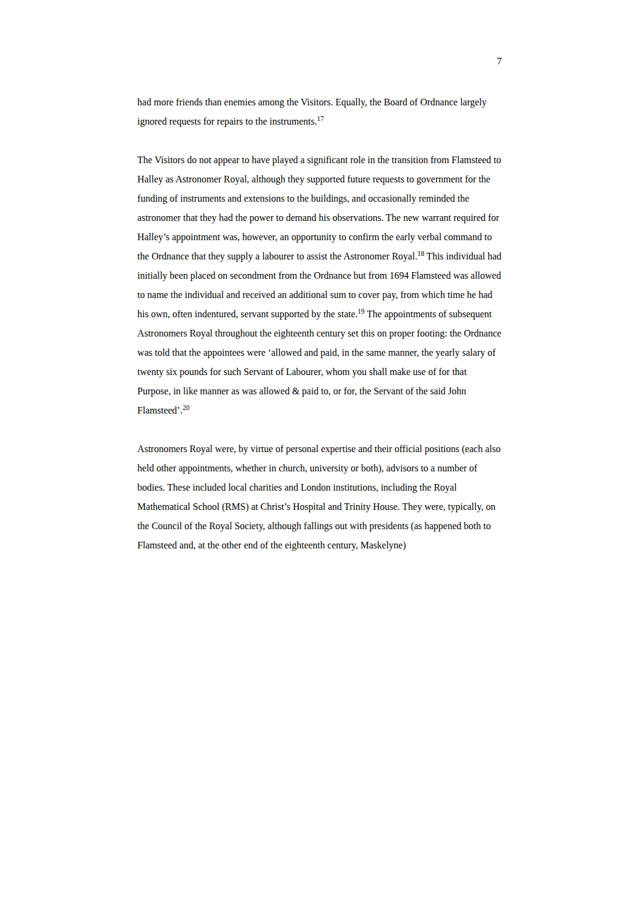7
had more friends than enemies among the Visitors. Equally, the Board of Ordnance largely ignored requests for repairs to the instruments.17
The Visitors do not appear to have played a significant role in the transition from Flamsteed to Halley as Astronomer Royal, although they supported future requests to government for the funding of instruments and extensions to the buildings, and occasionally reminded the astronomer that they had the power to demand his observations. The new warrant required for Halley’s appointment was, however, an opportunity to confirm the early verbal command to the Ordnance that they supply a labourer to assist the Astronomer Royal.18 This individual had initially been placed on secondment from the Ordnance but from 1694 Flamsteed was allowed to name the individual and received an additional sum to cover pay, from which time he had his own, often indentured, servant supported by the state.19 The appointments of subsequent Astronomers Royal throughout the eighteenth century set this on proper footing: the Ordnance was told that the appointees were ‘allowed and paid, in the same manner, the yearly salary of twenty six pounds for such Servant of Labourer, whom you shall make use of for that Purpose, in like manner as was allowed & paid to, or for, the Servant of the said John Flamsteed’.20
Astronomers Royal were, by virtue of personal expertise and their official positions (each also held other appointments, whether in church, university or both), advisors to a number of bodies. These included local charities and London institutions, including the Royal Mathematical School (RMS) at Christ’s Hospital and Trinity House. They were, typically, on the Council of the Royal Society, although fallings out with presidents (as happened both to Flamsteed and, at the other end of the eighteenth century, Maskelyne)